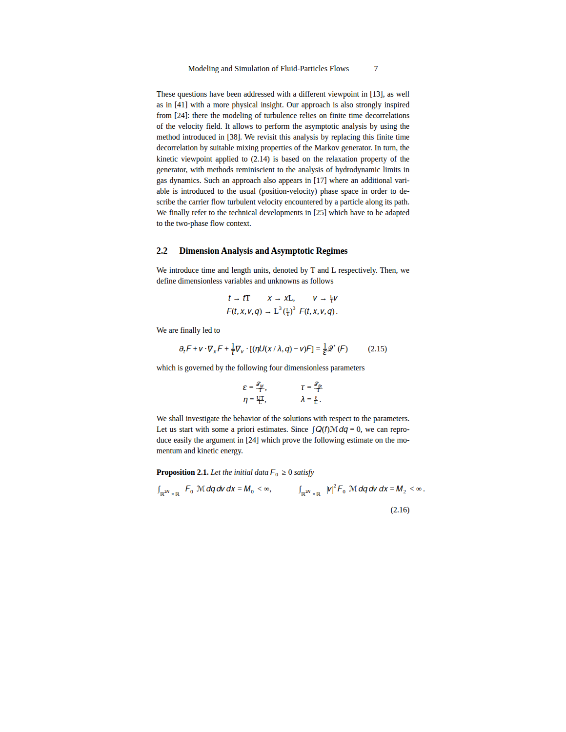Modeling and Simulation of Fluid-Particles Flows 7
These questions have been addressed with a different viewpoint in [13], as well as in [41] with a more physical insight. Our approach is also strongly inspired from [24]: there the modeling of turbulence relies on finite time decorrelations of the velocity field. It allows to perform the asymptotic analysis by using the method introduced in [38]. We revisit this analysis by replacing this finite time decorrelation by suitable mixing properties of the Markov generator. In turn, the kinetic viewpoint applied to (2.14) is based on the relaxation property of the generator, with methods reminiscient to the analysis of hydrodynamic limits in gas dynamics. Such an approach also appears in [17] where an additional variable is introduced to the usual (position-velocity) phase space in order to describe the carrier flow turbulent velocity encountered by a particle along its path. We finally refer to the technical developments in [25] which have to be adapted to the two-phase flow context.
2.2 Dimension Analysis and Asymptotic Regimes
We introduce time and length units, denoted by T and L respectively. Then, we define dimensionless variables and unknowns as follows
t→tT x→xL, v→ LT v F(t,x,v,q) → L3 (LT) 3 F(t,x,v,q).
We are finally led to
∂tF + v⋅∇xF + 1τ ∇v ⋅ [ ( ηU (x/λ,q) −v ) F ] = 1ε 𝒬⋆ (F)
(2.15)
which is governed by the following four dimensionless parameters
ε= 𝒯MT , τ= 𝒯StT η= UTL , λ= ℓL .
We shall investigate the behavior of the solutions with respect to the parameters. Let us start with some a priori estimates. Since ∫Q(f)ℳdq=0, we can reproduce easily the argument in [24] which prove the following estimate on the momentum and kinetic energy.
Proposition 2.1. Let the initial data F0≥0 satisfy
(2.16)
∫ ℝ2N×ℝ F0 ℳ dq dv dx = M0 < ∞ , ∫ ℝ2N×ℝ |v|2 F0 ℳ dq dv dx = M2 < ∞ .